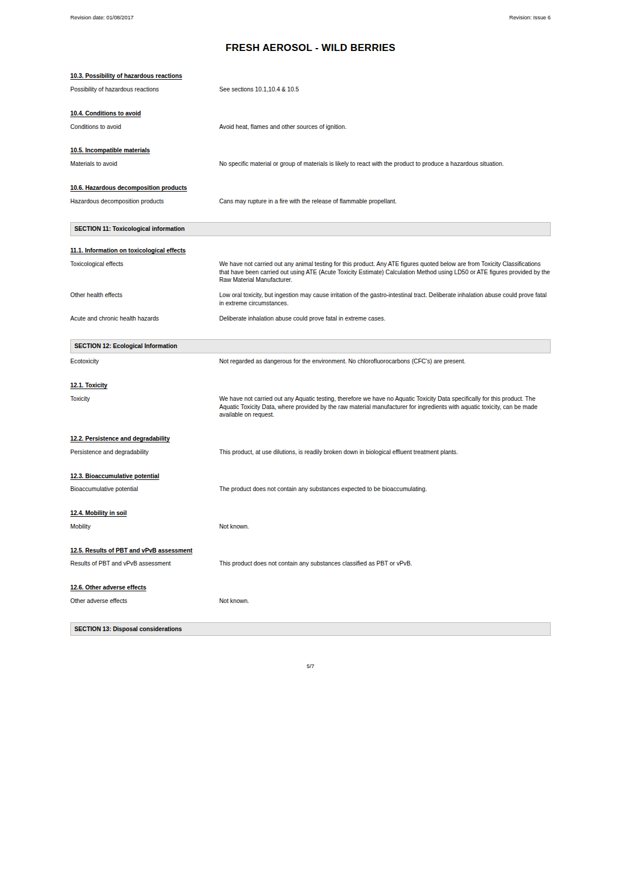Revision date: 01/08/2017 Revision: Issue 6
FRESH AEROSOL - WILD BERRIES
10.3. Possibility of hazardous reactions
| Possibility of hazardous reactions | See sections 10.1,10.4 & 10.5 |
10.4. Conditions to avoid
| Conditions to avoid | Avoid heat, flames and other sources of ignition. |
10.5. Incompatible materials
| Materials to avoid | No specific material or group of materials is likely to react with the product to produce a hazardous situation. |
10.6. Hazardous decomposition products
| Hazardous decomposition products | Cans may rupture in a fire with the release of flammable propellant. |
SECTION 11: Toxicological information
11.1. Information on toxicological effects
| Toxicological effects | We have not carried out any animal testing for this product. Any ATE figures quoted below are from Toxicity Classifications that have been carried out using ATE (Acute Toxicity Estimate) Calculation Method using LD50 or ATE figures provided by the Raw Material Manufacturer. |
| Other health effects | Low oral toxicity, but ingestion may cause irritation of the gastro-intestinal tract. Deliberate inhalation abuse could prove fatal in extreme circumstances. |
| Acute and chronic health hazards | Deliberate inhalation abuse could prove fatal in extreme cases. |
SECTION 12: Ecological Information
| Ecotoxicity | Not regarded as dangerous for the environment. No chlorofluorocarbons (CFC's) are present. |
12.1. Toxicity
| Toxicity | We have not carried out any Aquatic testing, therefore we have no Aquatic Toxicity Data specifically for this product. The Aquatic Toxicity Data, where provided by the raw material manufacturer for ingredients with aquatic toxicity, can be made available on request. |
12.2. Persistence and degradability
| Persistence and degradability | This product, at use dilutions, is readily broken down in biological effluent treatment plants. |
12.3. Bioaccumulative potential
| Bioaccumulative potential | The product does not contain any substances expected to be bioaccumulating. |
12.4. Mobility in soil
| Mobility | Not known. |
12.5. Results of PBT and vPvB assessment
| Results of PBT and vPvB assessment | This product does not contain any substances classified as PBT or vPvB. |
12.6. Other adverse effects
| Other adverse effects | Not known. |
SECTION 13: Disposal considerations
5/7